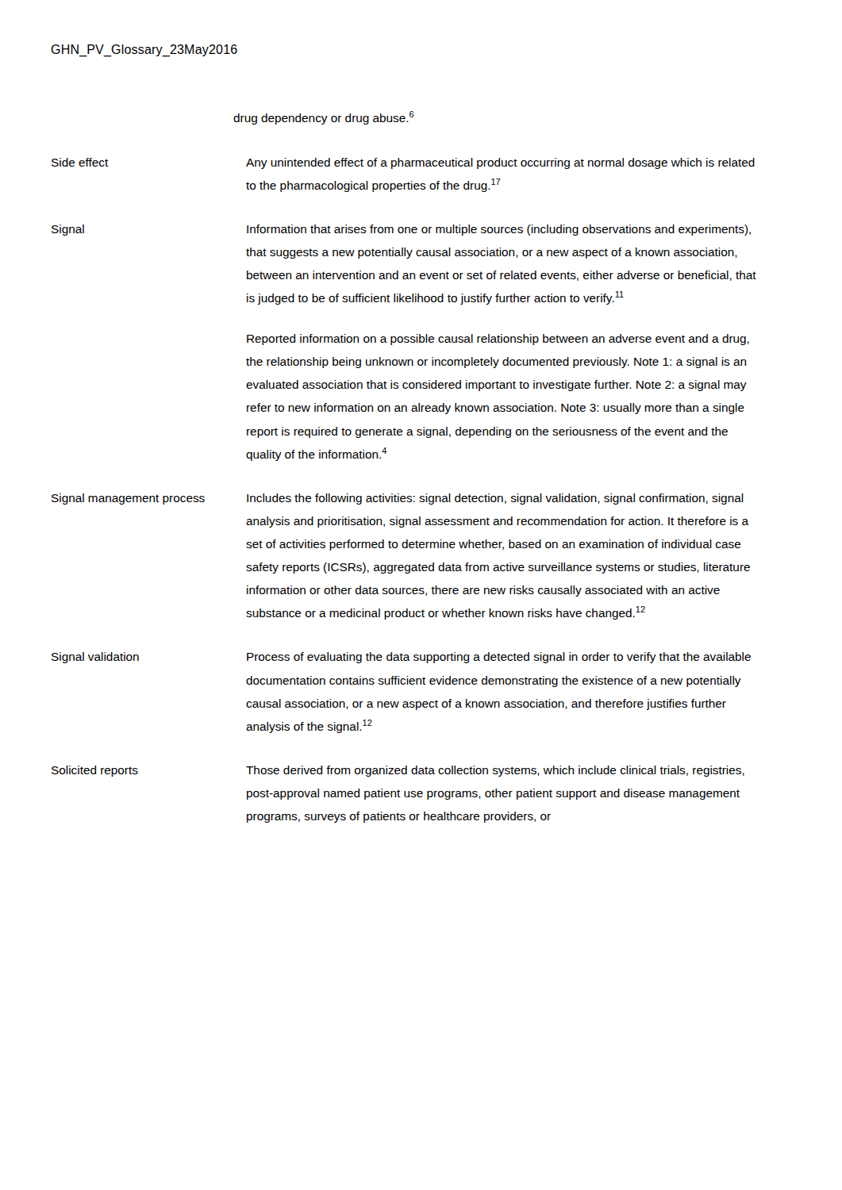GHN_PV_Glossary_23May2016
drug dependency or drug abuse.6
Side effect
Any unintended effect of a pharmaceutical product occurring at normal dosage which is related to the pharmacological properties of the drug.17
Signal
Information that arises from one or multiple sources (including observations and experiments), that suggests a new potentially causal association, or a new aspect of a known association, between an intervention and an event or set of related events, either adverse or beneficial, that is judged to be of sufficient likelihood to justify further action to verify.11
Reported information on a possible causal relationship between an adverse event and a drug, the relationship being unknown or incompletely documented previously. Note 1: a signal is an evaluated association that is considered important to investigate further. Note 2: a signal may refer to new information on an already known association. Note 3: usually more than a single report is required to generate a signal, depending on the seriousness of the event and the quality of the information.4
Signal management process
Includes the following activities: signal detection, signal validation, signal confirmation, signal analysis and prioritisation, signal assessment and recommendation for action. It therefore is a set of activities performed to determine whether, based on an examination of individual case safety reports (ICSRs), aggregated data from active surveillance systems or studies, literature information or other data sources, there are new risks causally associated with an active substance or a medicinal product or whether known risks have changed.12
Signal validation
Process of evaluating the data supporting a detected signal in order to verify that the available documentation contains sufficient evidence demonstrating the existence of a new potentially causal association, or a new aspect of a known association, and therefore justifies further analysis of the signal.12
Solicited reports
Those derived from organized data collection systems, which include clinical trials, registries, post-approval named patient use programs, other patient support and disease management programs, surveys of patients or healthcare providers, or